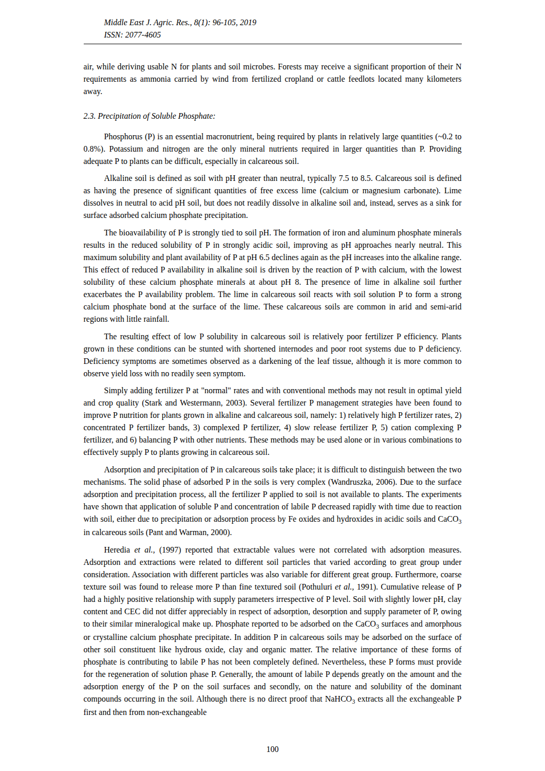Middle East J. Agric. Res., 8(1): 96-105, 2019
ISSN: 2077-4605
air, while deriving usable N for plants and soil microbes. Forests may receive a significant proportion of their N requirements as ammonia carried by wind from fertilized cropland or cattle feedlots located many kilometers away.
2.3. Precipitation of Soluble Phosphate:
Phosphorus (P) is an essential macronutrient, being required by plants in relatively large quantities (~0.2 to 0.8%). Potassium and nitrogen are the only mineral nutrients required in larger quantities than P. Providing adequate P to plants can be difficult, especially in calcareous soil.
Alkaline soil is defined as soil with pH greater than neutral, typically 7.5 to 8.5. Calcareous soil is defined as having the presence of significant quantities of free excess lime (calcium or magnesium carbonate). Lime dissolves in neutral to acid pH soil, but does not readily dissolve in alkaline soil and, instead, serves as a sink for surface adsorbed calcium phosphate precipitation.
The bioavailability of P is strongly tied to soil pH. The formation of iron and aluminum phosphate minerals results in the reduced solubility of P in strongly acidic soil, improving as pH approaches nearly neutral. This maximum solubility and plant availability of P at pH 6.5 declines again as the pH increases into the alkaline range. This effect of reduced P availability in alkaline soil is driven by the reaction of P with calcium, with the lowest solubility of these calcium phosphate minerals at about pH 8. The presence of lime in alkaline soil further exacerbates the P availability problem. The lime in calcareous soil reacts with soil solution P to form a strong calcium phosphate bond at the surface of the lime. These calcareous soils are common in arid and semi-arid regions with little rainfall.
The resulting effect of low P solubility in calcareous soil is relatively poor fertilizer P efficiency. Plants grown in these conditions can be stunted with shortened internodes and poor root systems due to P deficiency. Deficiency symptoms are sometimes observed as a darkening of the leaf tissue, although it is more common to observe yield loss with no readily seen symptom.
Simply adding fertilizer P at "normal" rates and with conventional methods may not result in optimal yield and crop quality (Stark and Westermann, 2003). Several fertilizer P management strategies have been found to improve P nutrition for plants grown in alkaline and calcareous soil, namely: 1) relatively high P fertilizer rates, 2) concentrated P fertilizer bands, 3) complexed P fertilizer, 4) slow release fertilizer P, 5) cation complexing P fertilizer, and 6) balancing P with other nutrients. These methods may be used alone or in various combinations to effectively supply P to plants growing in calcareous soil.
Adsorption and precipitation of P in calcareous soils take place; it is difficult to distinguish between the two mechanisms. The solid phase of adsorbed P in the soils is very complex (Wandruszka, 2006). Due to the surface adsorption and precipitation process, all the fertilizer P applied to soil is not available to plants. The experiments have shown that application of soluble P and concentration of labile P decreased rapidly with time due to reaction with soil, either due to precipitation or adsorption process by Fe oxides and hydroxides in acidic soils and CaCO3 in calcareous soils (Pant and Warman, 2000).
Heredia et al., (1997) reported that extractable values were not correlated with adsorption measures. Adsorption and extractions were related to different soil particles that varied according to great group under consideration. Association with different particles was also variable for different great group. Furthermore, coarse texture soil was found to release more P than fine textured soil (Pothuluri et al., 1991). Cumulative release of P had a highly positive relationship with supply parameters irrespective of P level. Soil with slightly lower pH, clay content and CEC did not differ appreciably in respect of adsorption, desorption and supply parameter of P, owing to their similar mineralogical make up. Phosphate reported to be adsorbed on the CaCO3 surfaces and amorphous or crystalline calcium phosphate precipitate. In addition P in calcareous soils may be adsorbed on the surface of other soil constituent like hydrous oxide, clay and organic matter. The relative importance of these forms of phosphate is contributing to labile P has not been completely defined. Nevertheless, these P forms must provide for the regeneration of solution phase P. Generally, the amount of labile P depends greatly on the amount and the adsorption energy of the P on the soil surfaces and secondly, on the nature and solubility of the dominant compounds occurring in the soil. Although there is no direct proof that NaHCO3 extracts all the exchangeable P first and then from non-exchangeable
100